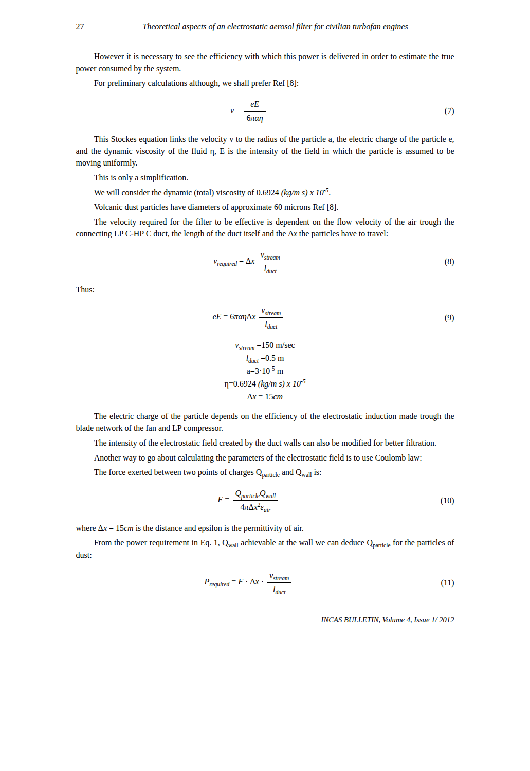27 Theoretical aspects of an electrostatic aerosol filter for civilian turbofan engines
However it is necessary to see the efficiency with which this power is delivered in order to estimate the true power consumed by the system.
For preliminary calculations although, we shall prefer Ref [8]:
v = eE 6παη (7)
This Stockes equation links the velocity v to the radius of the particle a, the electric charge of the particle e, and the dynamic viscosity of the fluid η, E is the intensity of the field in which the particle is assumed to be moving uniformly.
This is only a simplification.
We will consider the dynamic (total) viscosity of 0.6924 (kg/m s) x 10-5.
Volcanic dust particles have diameters of approximate 60 microns Ref [8].
The velocity required for the filter to be effective is dependent on the flow velocity of the air trough the connecting LP C-HP C duct, the length of the duct itself and the Δx the particles have to travel:
vrequired = Δx vstream lduct (8)
Thus:
eE = 6παη Δx vstream lduct (9)
vstream =150 m/sec
lduct =0.5 m
a=3·10-5 m
η=0.6924 (kg/m s) x 10-5
Δx = 15cm
The electric charge of the particle depends on the efficiency of the electrostatic induction made trough the blade network of the fan and LP compressor.
The intensity of the electrostatic field created by the duct walls can also be modified for better filtration.
Another way to go about calculating the parameters of the electrostatic field is to use Coulomb law:
The force exerted between two points of charges Qparticle and Qwall is:
F = QparticleQwall 4π Δx2εair (10)
where Δx = 15cm is the distance and epsilon is the permittivity of air.
From the power requirement in Eq. 1, Qwall achievable at the wall we can deduce Qparticle for the particles of dust:
Prequired = F · Δx · vstream lduct (11)
INCAS BULLETIN, Volume 4, Issue 1/ 2012